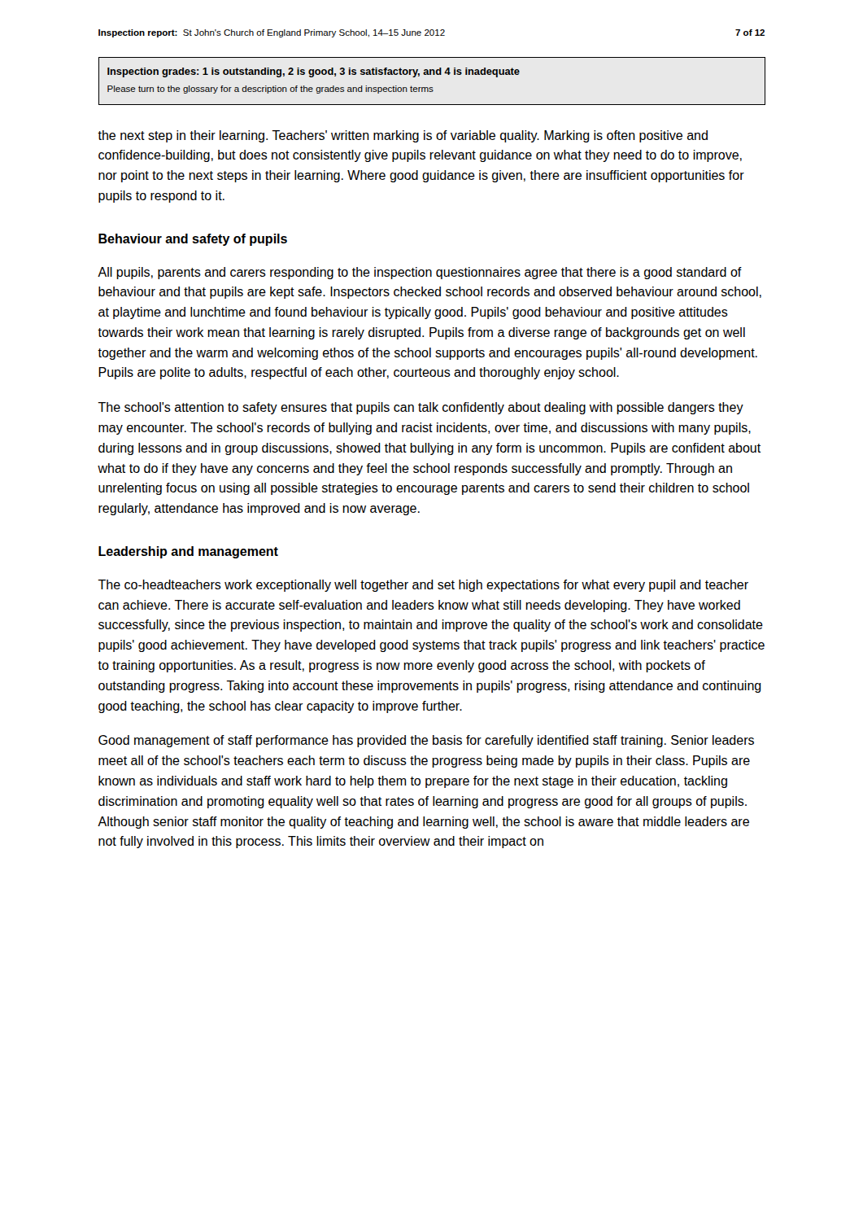Inspection report: St John's Church of England Primary School, 14–15 June 2012
7 of 12
Inspection grades: 1 is outstanding, 2 is good, 3 is satisfactory, and 4 is inadequate
Please turn to the glossary for a description of the grades and inspection terms
the next step in their learning. Teachers' written marking is of variable quality. Marking is often positive and confidence-building, but does not consistently give pupils relevant guidance on what they need to do to improve, nor point to the next steps in their learning. Where good guidance is given, there are insufficient opportunities for pupils to respond to it.
Behaviour and safety of pupils
All pupils, parents and carers responding to the inspection questionnaires agree that there is a good standard of behaviour and that pupils are kept safe. Inspectors checked school records and observed behaviour around school, at playtime and lunchtime and found behaviour is typically good. Pupils' good behaviour and positive attitudes towards their work mean that learning is rarely disrupted. Pupils from a diverse range of backgrounds get on well together and the warm and welcoming ethos of the school supports and encourages pupils' all-round development. Pupils are polite to adults, respectful of each other, courteous and thoroughly enjoy school.
The school's attention to safety ensures that pupils can talk confidently about dealing with possible dangers they may encounter. The school's records of bullying and racist incidents, over time, and discussions with many pupils, during lessons and in group discussions, showed that bullying in any form is uncommon. Pupils are confident about what to do if they have any concerns and they feel the school responds successfully and promptly. Through an unrelenting focus on using all possible strategies to encourage parents and carers to send their children to school regularly, attendance has improved and is now average.
Leadership and management
The co-headteachers work exceptionally well together and set high expectations for what every pupil and teacher can achieve. There is accurate self-evaluation and leaders know what still needs developing. They have worked successfully, since the previous inspection, to maintain and improve the quality of the school's work and consolidate pupils' good achievement. They have developed good systems that track pupils' progress and link teachers' practice to training opportunities. As a result, progress is now more evenly good across the school, with pockets of outstanding progress. Taking into account these improvements in pupils' progress, rising attendance and continuing good teaching, the school has clear capacity to improve further.
Good management of staff performance has provided the basis for carefully identified staff training. Senior leaders meet all of the school's teachers each term to discuss the progress being made by pupils in their class. Pupils are known as individuals and staff work hard to help them to prepare for the next stage in their education, tackling discrimination and promoting equality well so that rates of learning and progress are good for all groups of pupils. Although senior staff monitor the quality of teaching and learning well, the school is aware that middle leaders are not fully involved in this process. This limits their overview and their impact on